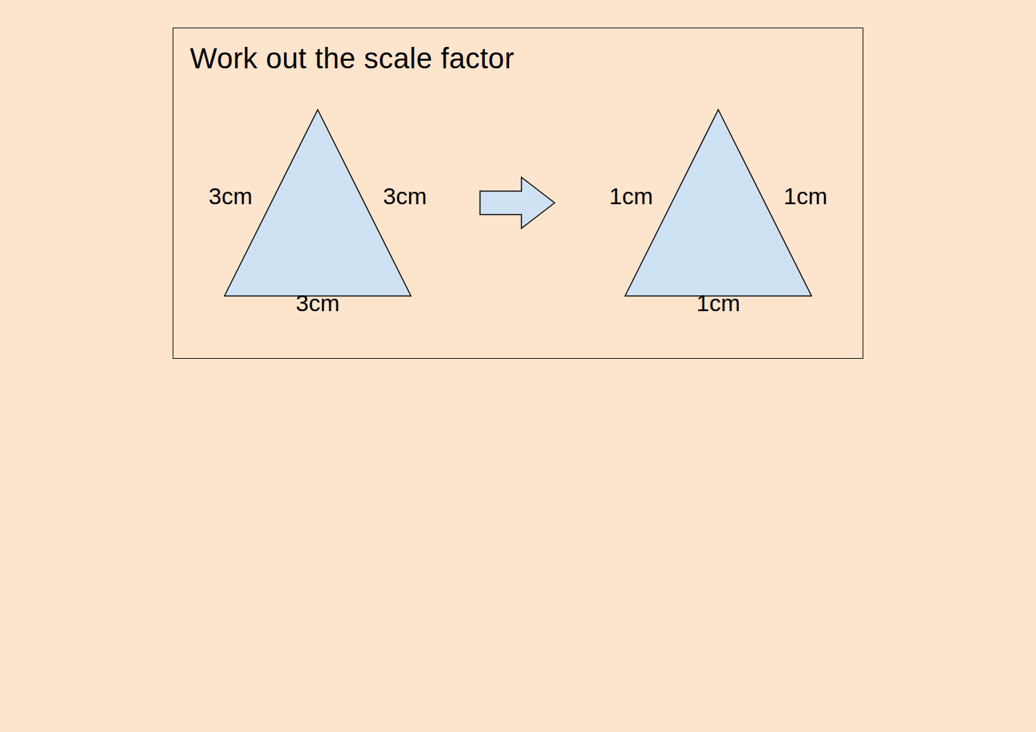Work out the scale factor
3cm 3cm 3cm
1cm 1cm 1cm